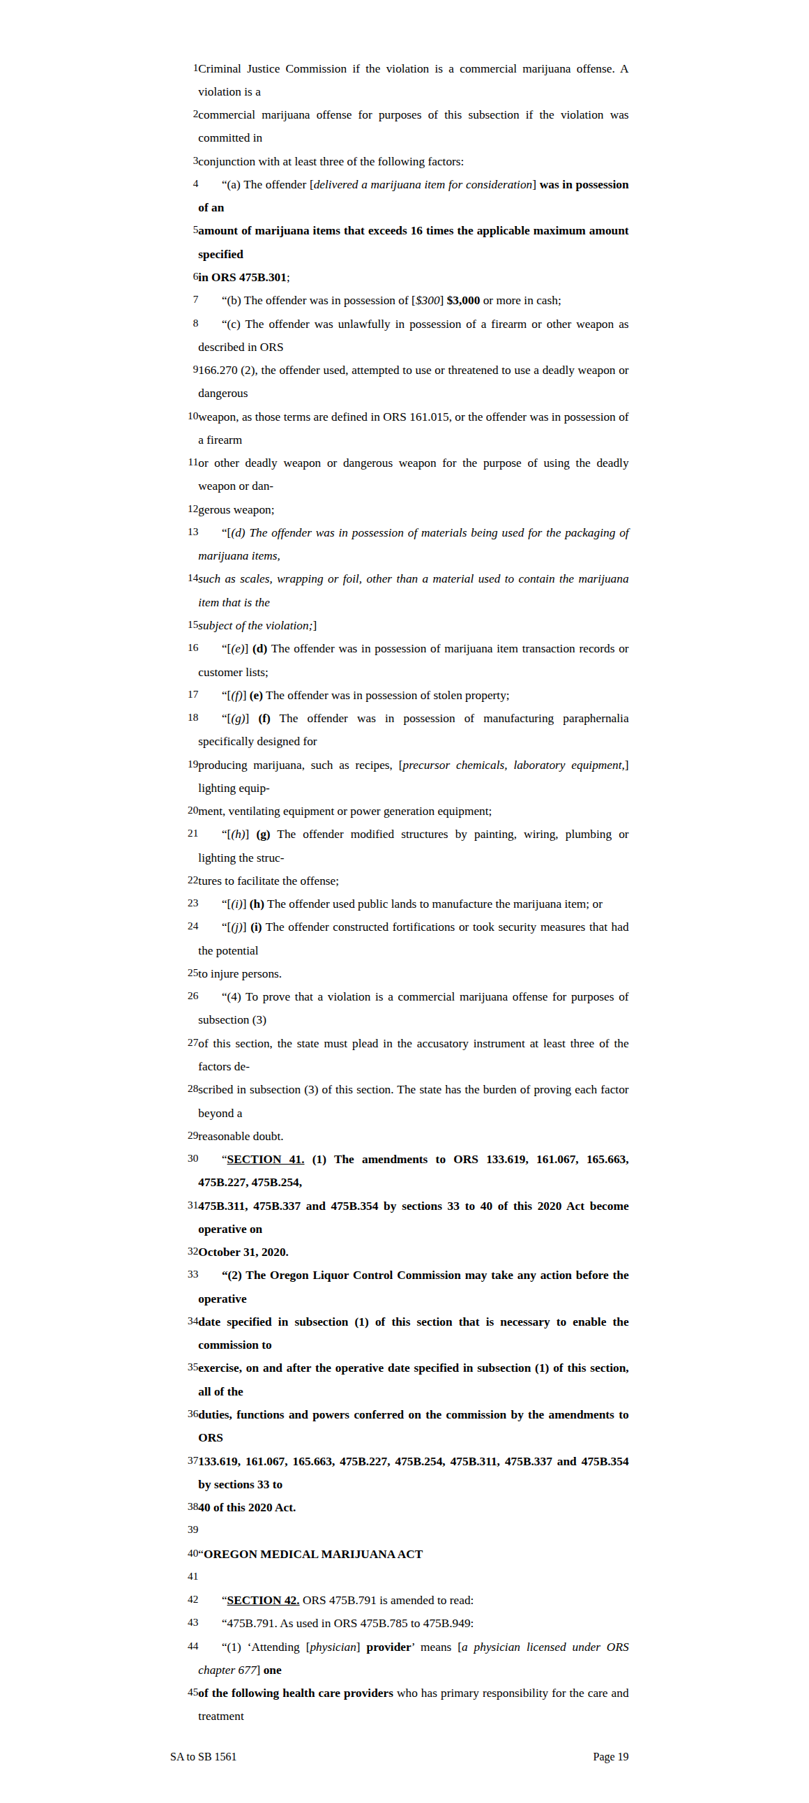| 1 | Criminal Justice Commission if the violation is a commercial marijuana offense. A violation is a |
| 2 | commercial marijuana offense for purposes of this subsection if the violation was committed in |
| 3 | conjunction with at least three of the following factors: |
| 4 | “(a) The offender [ delivered a marijuana item for consideration ] was in possession of an |
| 5 | amount of marijuana items that exceeds 16 times the applicable maximum amount specified |
| 6 | in ORS 475B.301 ; |
| 7 | “(b) The offender was in possession of [ $300 ] $3,000 or more in cash; |
| 8 | “(c) The offender was unlawfully in possession of a firearm or other weapon as described in ORS |
| 9 | 166.270 (2), the offender used, attempted to use or threatened to use a deadly weapon or dangerous |
| 10 | weapon, as those terms are defined in ORS 161.015, or the offender was in possession of a firearm |
| 11 | or other deadly weapon or dangerous weapon for the purpose of using the deadly weapon or dan- |
| 12 | gerous weapon; |
| 13 | “[ (d) The offender was in possession of materials being used for the packaging of marijuana items, |
| 14 | such as scales, wrapping or foil, other than a material used to contain the marijuana item that is the |
| 15 | subject of the violation; ] |
| 16 | “[ (e) ] (d) The offender was in possession of marijuana item transaction records or customer lists; |
| 17 | “[ (f) ] (e) The offender was in possession of stolen property; |
| 18 | “[ (g) ] (f) The offender was in possession of manufacturing paraphernalia specifically designed for |
| 19 | producing marijuana, such as recipes, [ precursor chemicals, laboratory equipment, ] lighting equip- |
| 20 | ment, ventilating equipment or power generation equipment; |
| 21 | “[ (h) ] (g) The offender modified structures by painting, wiring, plumbing or lighting the struc- |
| 22 | tures to facilitate the offense; |
| 23 | “[ (i) ] (h) The offender used public lands to manufacture the marijuana item; or |
| 24 | “[ (j) ] (i) The offender constructed fortifications or took security measures that had the potential |
| 25 | to injure persons. |
| 26 | “(4) To prove that a violation is a commercial marijuana offense for purposes of subsection (3) |
| 27 | of this section, the state must plead in the accusatory instrument at least three of the factors de- |
| 28 | scribed in subsection (3) of this section. The state has the burden of proving each factor beyond a |
| 29 | reasonable doubt. |
| 30 | “ SECTION 41. (1) The amendments to ORS 133.619, 161.067, 165.663, 475B.227, 475B.254, |
| 31 | 475B.311, 475B.337 and 475B.354 by sections 33 to 40 of this 2020 Act become operative on |
| 32 | October 31, 2020. |
| 33 | “(2) The Oregon Liquor Control Commission may take any action before the operative |
| 34 | date specified in subsection (1) of this section that is necessary to enable the commission to |
| 35 | exercise, on and after the operative date specified in subsection (1) of this section, all of the |
| 36 | duties, functions and powers conferred on the commission by the amendments to ORS |
| 37 | 133.619, 161.067, 165.663, 475B.227, 475B.254, 475B.311, 475B.337 and 475B.354 by sections 33 to |
| 38 | 40 of this 2020 Act. |
| 39 | |
| 40 | “ OREGON MEDICAL MARIJUANA ACT |
| 41 | |
| 42 | “ SECTION 42. ORS 475B.791 is amended to read: |
| 43 | “475B.791. As used in ORS 475B.785 to 475B.949: |
| 44 | “(1) ‘Attending [ physician ] provider ’ means [ a physician licensed under ORS chapter 677 ] one |
| 45 | of the following health care providers who has primary responsibility for the care and treatment |
SA to SB 1561
Page 19